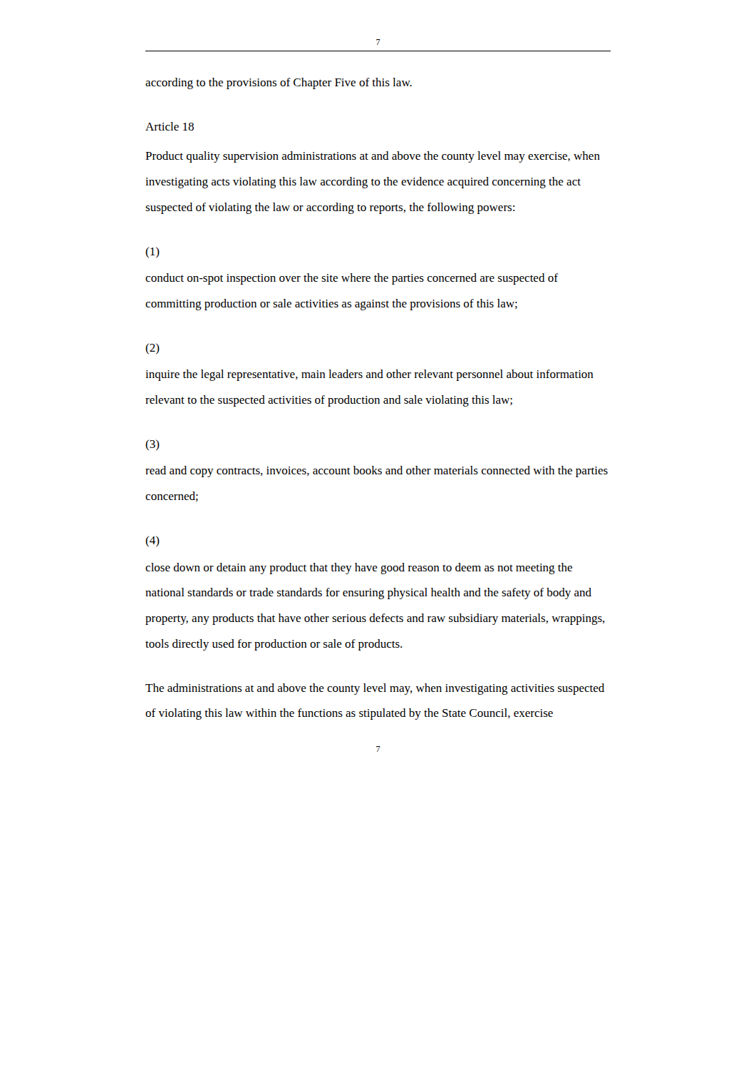7
according to the provisions of Chapter Five of this law.
Article 18
Product quality supervision administrations at and above the county level may exercise, when investigating acts violating this law according to the evidence acquired concerning the act suspected of violating the law or according to reports, the following powers:
(1)
conduct on-spot inspection over the site where the parties concerned are suspected of committing production or sale activities as against the provisions of this law;
(2)
inquire the legal representative, main leaders and other relevant personnel about information relevant to the suspected activities of production and sale violating this law;
(3)
read and copy contracts, invoices, account books and other materials connected with the parties concerned;
(4)
close down or detain any product that they have good reason to deem as not meeting the national standards or trade standards for ensuring physical health and the safety of body and property, any products that have other serious defects and raw subsidiary materials, wrappings, tools directly used for production or sale of products.
The administrations at and above the county level may, when investigating activities suspected of violating this law within the functions as stipulated by the State Council, exercise
7